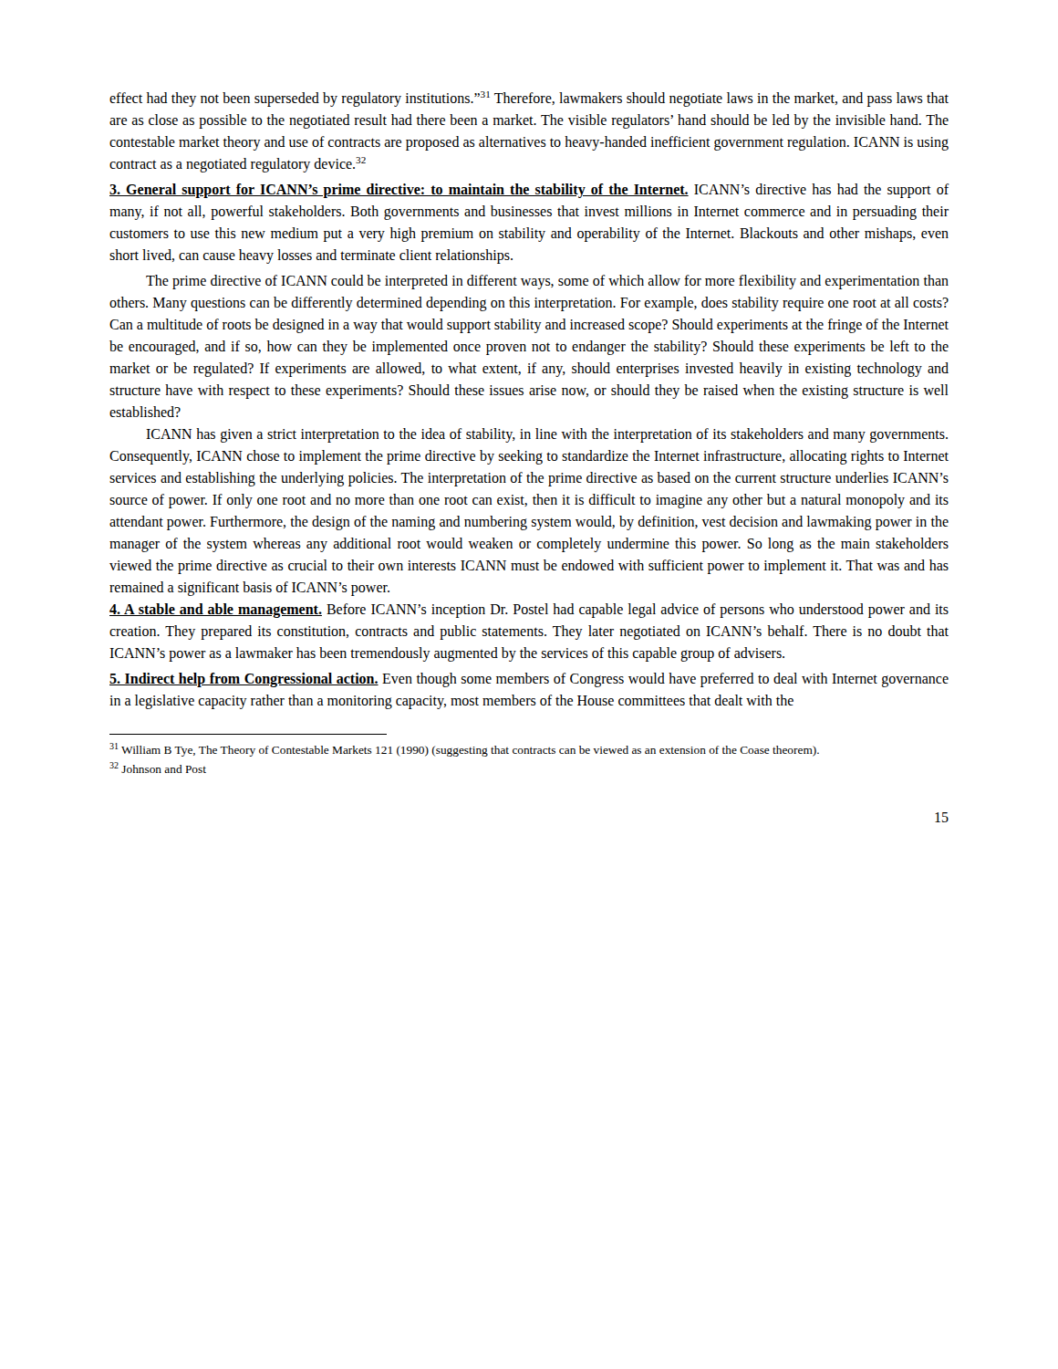effect had they not been superseded by regulatory institutions.”31 Therefore, lawmakers should negotiate laws in the market, and pass laws that are as close as possible to the negotiated result had there been a market. The visible regulators’ hand should be led by the invisible hand. The contestable market theory and use of contracts are proposed as alternatives to heavy-handed inefficient government regulation. ICANN is using contract as a negotiated regulatory device.32
3. General support for ICANN’s prime directive: to maintain the stability of the Internet. ICANN’s directive has had the support of many, if not all, powerful stakeholders. Both governments and businesses that invest millions in Internet commerce and in persuading their customers to use this new medium put a very high premium on stability and operability of the Internet. Blackouts and other mishaps, even short lived, can cause heavy losses and terminate client relationships.
The prime directive of ICANN could be interpreted in different ways, some of which allow for more flexibility and experimentation than others. Many questions can be differently determined depending on this interpretation. For example, does stability require one root at all costs? Can a multitude of roots be designed in a way that would support stability and increased scope? Should experiments at the fringe of the Internet be encouraged, and if so, how can they be implemented once proven not to endanger the stability? Should these experiments be left to the market or be regulated? If experiments are allowed, to what extent, if any, should enterprises invested heavily in existing technology and structure have with respect to these experiments? Should these issues arise now, or should they be raised when the existing structure is well established?
ICANN has given a strict interpretation to the idea of stability, in line with the interpretation of its stakeholders and many governments. Consequently, ICANN chose to implement the prime directive by seeking to standardize the Internet infrastructure, allocating rights to Internet services and establishing the underlying policies. The interpretation of the prime directive as based on the current structure underlies ICANN’s source of power. If only one root and no more than one root can exist, then it is difficult to imagine any other but a natural monopoly and its attendant power. Furthermore, the design of the naming and numbering system would, by definition, vest decision and lawmaking power in the manager of the system whereas any additional root would weaken or completely undermine this power. So long as the main stakeholders viewed the prime directive as crucial to their own interests ICANN must be endowed with sufficient power to implement it. That was and has remained a significant basis of ICANN’s power.
4. A stable and able management. Before ICANN’s inception Dr. Postel had capable legal advice of persons who understood power and its creation. They prepared its constitution, contracts and public statements. They later negotiated on ICANN’s behalf. There is no doubt that ICANN’s power as a lawmaker has been tremendously augmented by the services of this capable group of advisers.
5. Indirect help from Congressional action. Even though some members of Congress would have preferred to deal with Internet governance in a legislative capacity rather than a monitoring capacity, most members of the House committees that dealt with the
31 William B Tye, The Theory of Contestable Markets 121 (1990) (suggesting that contracts can be viewed as an extension of the Coase theorem).
32 Johnson and Post
15